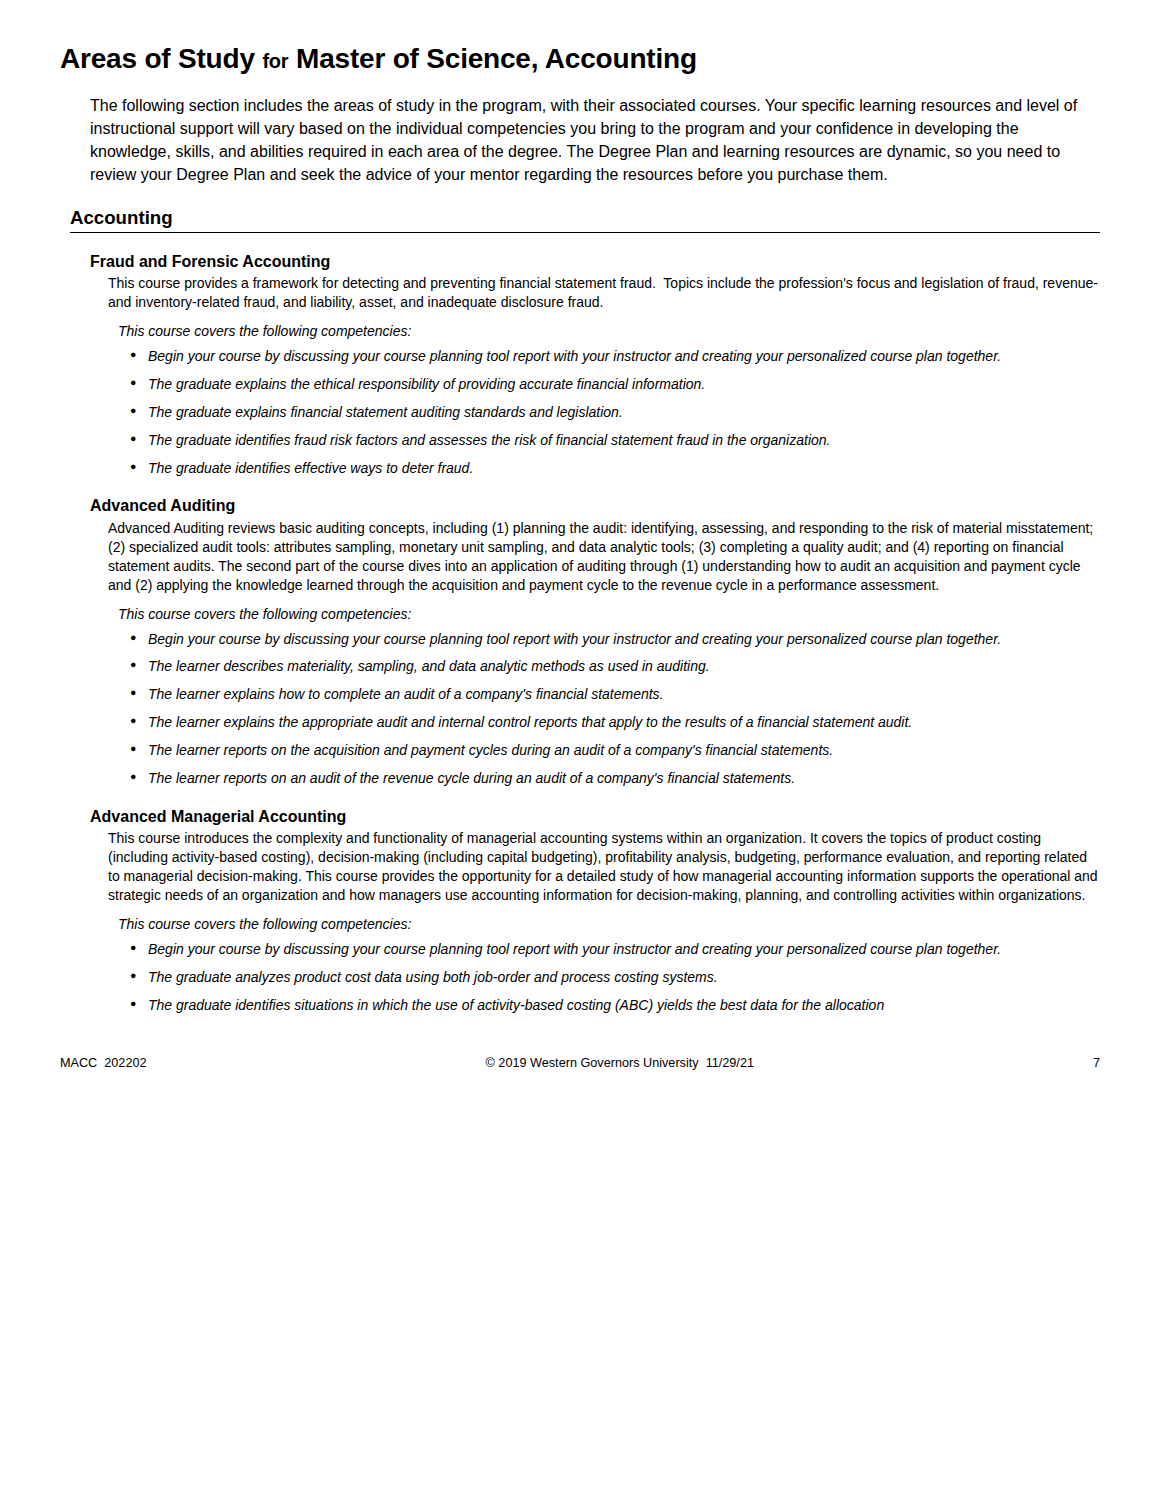Areas of Study for Master of Science, Accounting
The following section includes the areas of study in the program, with their associated courses. Your specific learning resources and level of instructional support will vary based on the individual competencies you bring to the program and your confidence in developing the knowledge, skills, and abilities required in each area of the degree. The Degree Plan and learning resources are dynamic, so you need to review your Degree Plan and seek the advice of your mentor regarding the resources before you purchase them.
Accounting
Fraud and Forensic Accounting
This course provides a framework for detecting and preventing financial statement fraud. Topics include the profession's focus and legislation of fraud, revenue- and inventory-related fraud, and liability, asset, and inadequate disclosure fraud.
This course covers the following competencies:
Begin your course by discussing your course planning tool report with your instructor and creating your personalized course plan together.
The graduate explains the ethical responsibility of providing accurate financial information.
The graduate explains financial statement auditing standards and legislation.
The graduate identifies fraud risk factors and assesses the risk of financial statement fraud in the organization.
The graduate identifies effective ways to deter fraud.
Advanced Auditing
Advanced Auditing reviews basic auditing concepts, including (1) planning the audit: identifying, assessing, and responding to the risk of material misstatement; (2) specialized audit tools: attributes sampling, monetary unit sampling, and data analytic tools; (3) completing a quality audit; and (4) reporting on financial statement audits. The second part of the course dives into an application of auditing through (1) understanding how to audit an acquisition and payment cycle and (2) applying the knowledge learned through the acquisition and payment cycle to the revenue cycle in a performance assessment.
This course covers the following competencies:
Begin your course by discussing your course planning tool report with your instructor and creating your personalized course plan together.
The learner describes materiality, sampling, and data analytic methods as used in auditing.
The learner explains how to complete an audit of a company's financial statements.
The learner explains the appropriate audit and internal control reports that apply to the results of a financial statement audit.
The learner reports on the acquisition and payment cycles during an audit of a company's financial statements.
The learner reports on an audit of the revenue cycle during an audit of a company's financial statements.
Advanced Managerial Accounting
This course introduces the complexity and functionality of managerial accounting systems within an organization. It covers the topics of product costing (including activity-based costing), decision-making (including capital budgeting), profitability analysis, budgeting, performance evaluation, and reporting related to managerial decision-making. This course provides the opportunity for a detailed study of how managerial accounting information supports the operational and strategic needs of an organization and how managers use accounting information for decision-making, planning, and controlling activities within organizations.
This course covers the following competencies:
Begin your course by discussing your course planning tool report with your instructor and creating your personalized course plan together.
The graduate analyzes product cost data using both job-order and process costing systems.
The graduate identifies situations in which the use of activity-based costing (ABC) yields the best data for the allocation
MACC 202202
© 2019 Western Governors University 11/29/21
7